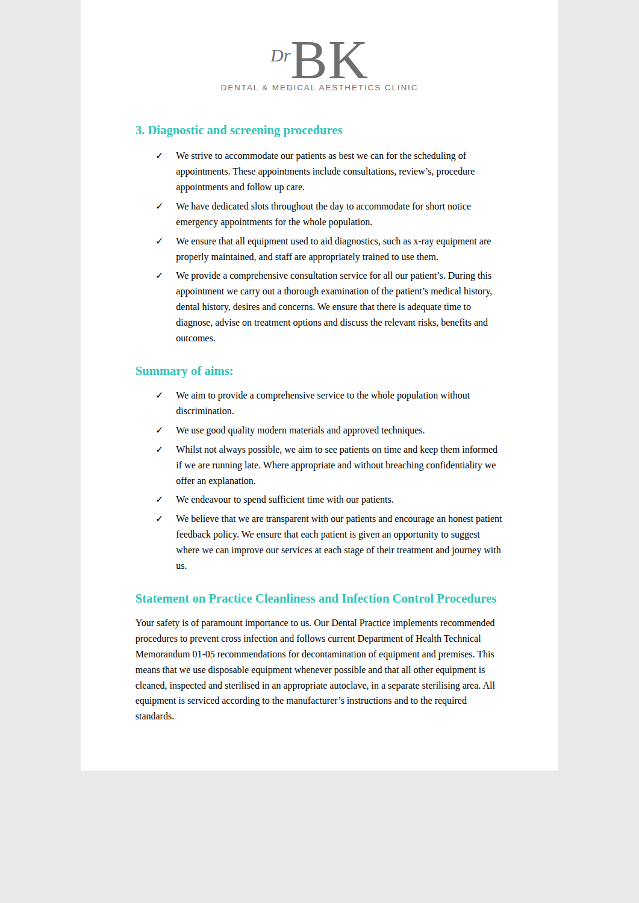Dr BK
DENTAL & MEDICAL AESTHETICS CLINIC
3. Diagnostic and screening procedures
We strive to accommodate our patients as best we can for the scheduling of appointments. These appointments include consultations, review’s, procedure appointments and follow up care.
We have dedicated slots throughout the day to accommodate for short notice emergency appointments for the whole population.
We ensure that all equipment used to aid diagnostics, such as x-ray equipment are properly maintained, and staff are appropriately trained to use them.
We provide a comprehensive consultation service for all our patient’s. During this appointment we carry out a thorough examination of the patient’s medical history, dental history, desires and concerns. We ensure that there is adequate time to diagnose, advise on treatment options and discuss the relevant risks, benefits and outcomes.
Summary of aims:
We aim to provide a comprehensive service to the whole population without discrimination.
We use good quality modern materials and approved techniques.
Whilst not always possible, we aim to see patients on time and keep them informed if we are running late. Where appropriate and without breaching confidentiality we offer an explanation.
We endeavour to spend sufficient time with our patients.
We believe that we are transparent with our patients and encourage an honest patient feedback policy. We ensure that each patient is given an opportunity to suggest where we can improve our services at each stage of their treatment and journey with us.
Statement on Practice Cleanliness and Infection Control Procedures
Your safety is of paramount importance to us. Our Dental Practice implements recommended procedures to prevent cross infection and follows current Department of Health Technical Memorandum 01-05 recommendations for decontamination of equipment and premises. This means that we use disposable equipment whenever possible and that all other equipment is cleaned, inspected and sterilised in an appropriate autoclave, in a separate sterilising area. All equipment is serviced according to the manufacturer’s instructions and to the required standards.